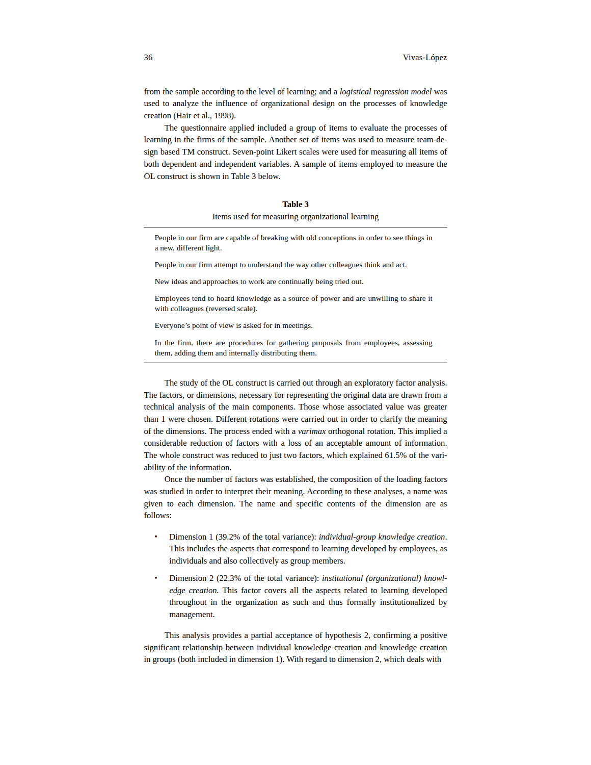36 Vivas-López
from the sample according to the level of learning; and a logistical regression model was used to analyze the influence of organizational design on the processes of knowledge creation (Hair et al., 1998).
The questionnaire applied included a group of items to evaluate the processes of learning in the firms of the sample. Another set of items was used to measure team-design based TM construct. Seven-point Likert scales were used for measuring all items of both dependent and independent variables. A sample of items employed to measure the OL construct is shown in Table 3 below.
Table 3 Items used for measuring organizational learning
| People in our firm are capable of breaking with old conceptions in order to see things in a new, different light. |
| People in our firm attempt to understand the way other colleagues think and act. |
| New ideas and approaches to work are continually being tried out. |
| Employees tend to hoard knowledge as a source of power and are unwilling to share it with colleagues (reversed scale). |
| Everyone’s point of view is asked for in meetings. |
| In the firm, there are procedures for gathering proposals from employees, assessing them, adding them and internally distributing them. |
The study of the OL construct is carried out through an exploratory factor analysis. The factors, or dimensions, necessary for representing the original data are drawn from a technical analysis of the main components. Those whose associated value was greater than 1 were chosen. Different rotations were carried out in order to clarify the meaning of the dimensions. The process ended with a varimax orthogonal rotation. This implied a considerable reduction of factors with a loss of an acceptable amount of information. The whole construct was reduced to just two factors, which explained 61.5% of the variability of the information.
Once the number of factors was established, the composition of the loading factors was studied in order to interpret their meaning. According to these analyses, a name was given to each dimension. The name and specific contents of the dimension are as follows:
Dimension 1 (39.2% of the total variance): individual-group knowledge creation. This includes the aspects that correspond to learning developed by employees, as individuals and also collectively as group members.
Dimension 2 (22.3% of the total variance): institutional (organizational) knowledge creation. This factor covers all the aspects related to learning developed throughout in the organization as such and thus formally institutionalized by management.
This analysis provides a partial acceptance of hypothesis 2, confirming a positive significant relationship between individual knowledge creation and knowledge creation in groups (both included in dimension 1). With regard to dimension 2, which deals with